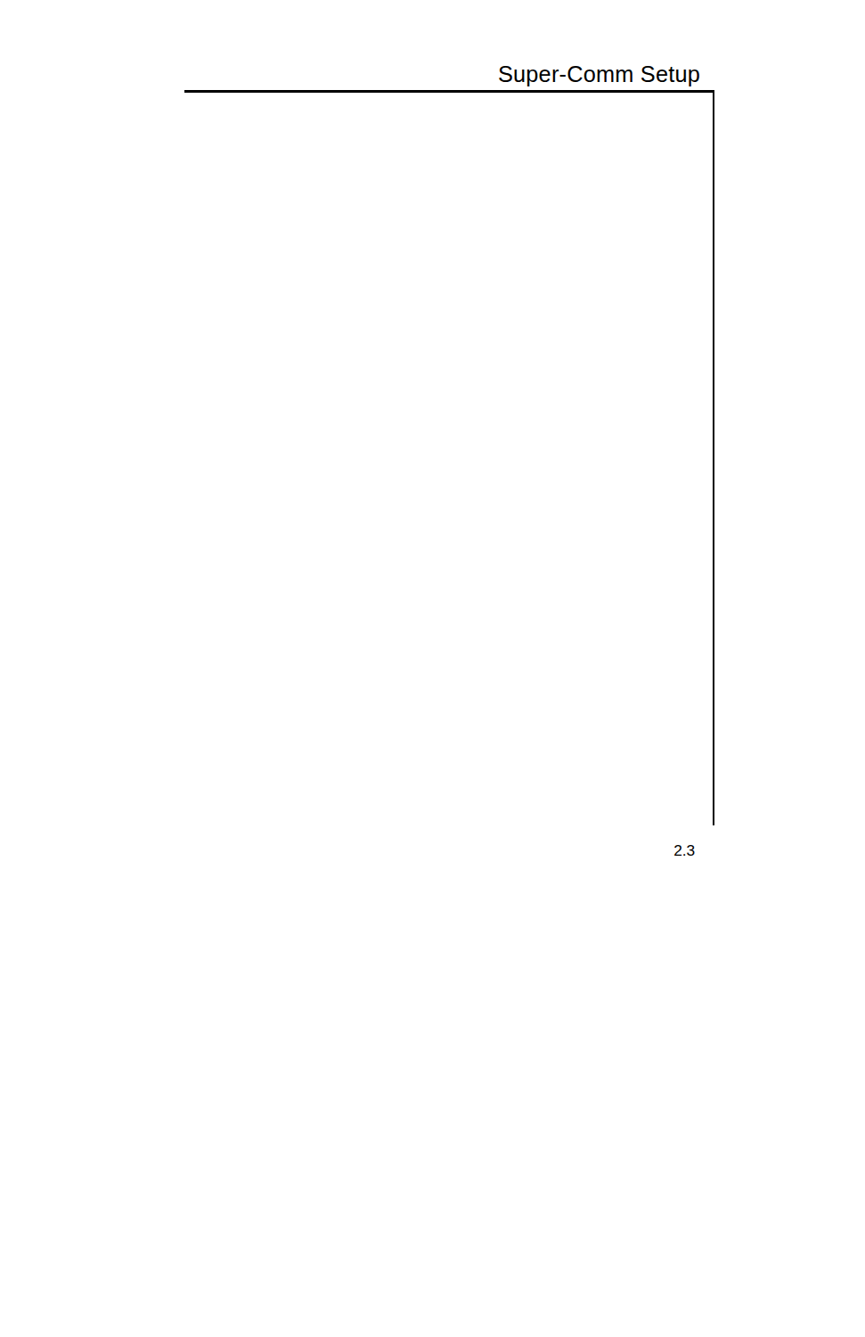Super-Comm Setup
2.3